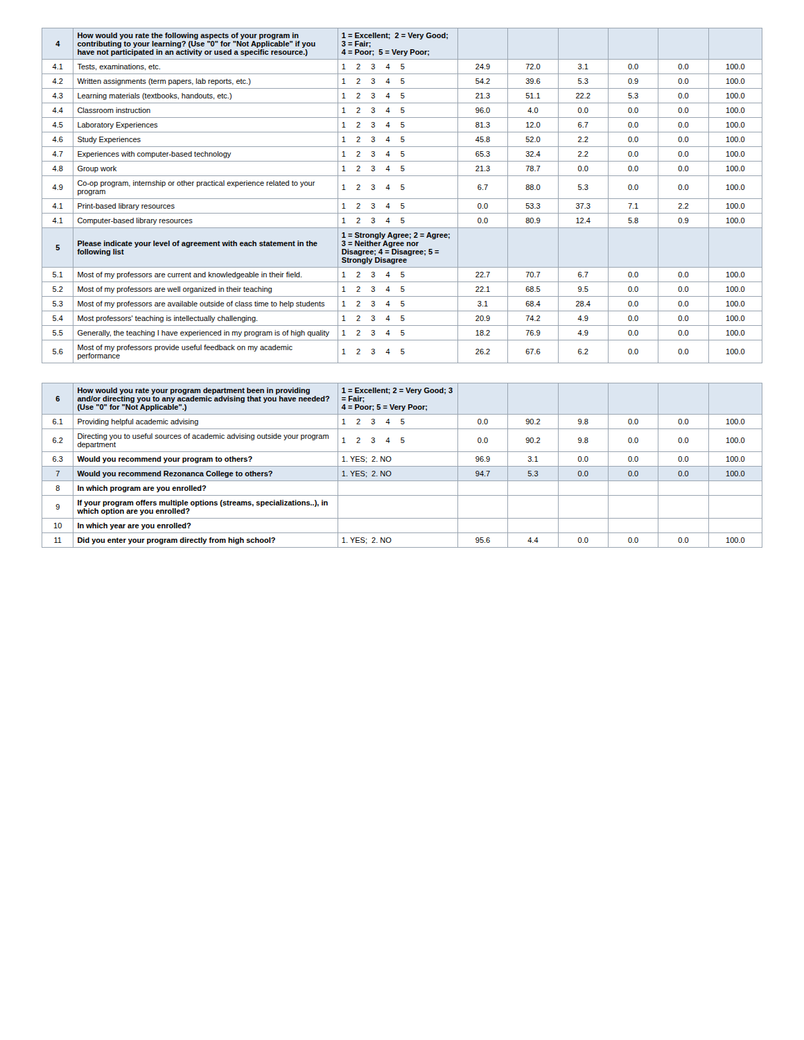| 4 | How would you rate the following aspects of your program in contributing to your learning? (Use "0" for "Not Applicable" if you have not participated in an activity or used a specific resource.) | 1 = Excellent; 2 = Very Good; 3 = Fair; 4 = Poor; 5 = Very Poor; | | | | | | |
| 4.1 | Tests, examinations, etc. | 1 2 3 4 5 | 24.9 | 72.0 | 3.1 | 0.0 | 0.0 | 100.0 |
| 4.2 | Written assignments (term papers, lab reports, etc.) | 1 2 3 4 5 | 54.2 | 39.6 | 5.3 | 0.9 | 0.0 | 100.0 |
| 4.3 | Learning materials (textbooks, handouts, etc.) | 1 2 3 4 5 | 21.3 | 51.1 | 22.2 | 5.3 | 0.0 | 100.0 |
| 4.4 | Classroom instruction | 1 2 3 4 5 | 96.0 | 4.0 | 0.0 | 0.0 | 0.0 | 100.0 |
| 4.5 | Laboratory Experiences | 1 2 3 4 5 | 81.3 | 12.0 | 6.7 | 0.0 | 0.0 | 100.0 |
| 4.6 | Study Experiences | 1 2 3 4 5 | 45.8 | 52.0 | 2.2 | 0.0 | 0.0 | 100.0 |
| 4.7 | Experiences with computer-based technology | 1 2 3 4 5 | 65.3 | 32.4 | 2.2 | 0.0 | 0.0 | 100.0 |
| 4.8 | Group work | 1 2 3 4 5 | 21.3 | 78.7 | 0.0 | 0.0 | 0.0 | 100.0 |
| 4.9 | Co-op program, internship or other practical experience related to your program | 1 2 3 4 5 | 6.7 | 88.0 | 5.3 | 0.0 | 0.0 | 100.0 |
| 4.1 | Print-based library resources | 1 2 3 4 5 | 0.0 | 53.3 | 37.3 | 7.1 | 2.2 | 100.0 |
| 4.1 | Computer-based library resources | 1 2 3 4 5 | 0.0 | 80.9 | 12.4 | 5.8 | 0.9 | 100.0 |
| 5 | Please indicate your level of agreement with each statement in the following list | 1 = Strongly Agree; 2 = Agree; 3 = Neither Agree nor Disagree; 4 = Disagree; 5 = Strongly Disagree | | | | | | |
| 5.1 | Most of my professors are current and knowledgeable in their field. | 1 2 3 4 5 | 22.7 | 70.7 | 6.7 | 0.0 | 0.0 | 100.0 |
| 5.2 | Most of my professors are well organized in their teaching | 1 2 3 4 5 | 22.1 | 68.5 | 9.5 | 0.0 | 0.0 | 100.0 |
| 5.3 | Most of my professors are available outside of class time to help students | 1 2 3 4 5 | 3.1 | 68.4 | 28.4 | 0.0 | 0.0 | 100.0 |
| 5.4 | Most professors' teaching is intellectually challenging. | 1 2 3 4 5 | 20.9 | 74.2 | 4.9 | 0.0 | 0.0 | 100.0 |
| 5.5 | Generally, the teaching I have experienced in my program is of high quality | 1 2 3 4 5 | 18.2 | 76.9 | 4.9 | 0.0 | 0.0 | 100.0 |
| 5.6 | Most of my professors provide useful feedback on my academic performance | 1 2 3 4 5 | 26.2 | 67.6 | 6.2 | 0.0 | 0.0 | 100.0 |
| 6 | How would you rate your program department been in providing and/or directing you to any academic advising that you have needed? (Use "0" for "Not Applicable".) | 1 = Excellent; 2 = Very Good; 3 = Fair; 4 = Poor; 5 = Very Poor; | | | | | | |
| 6.1 | Providing helpful academic advising | 1 2 3 4 5 | 0.0 | 90.2 | 9.8 | 0.0 | 0.0 | 100.0 |
| 6.2 | Directing you to useful sources of academic advising outside your program department | 1 2 3 4 5 | 0.0 | 90.2 | 9.8 | 0.0 | 0.0 | 100.0 |
| 6.3 | Would you recommend your program to others? | 1. YES; 2. NO | 96.9 | 3.1 | 0.0 | 0.0 | 0.0 | 100.0 |
| 7 | Would you recommend Rezonanca College to others? | 1. YES; 2. NO | 94.7 | 5.3 | 0.0 | 0.0 | 0.0 | 100.0 |
| 8 | In which program are you enrolled? | | | | | | | |
| 9 | If your program offers multiple options (streams, specializations..), in which option are you enrolled? | | | | | | | |
| 10 | In which year are you enrolled? | | | | | | | |
| 11 | Did you enter your program directly from high school? | 1. YES; 2. NO | 95.6 | 4.4 | 0.0 | 0.0 | 0.0 | 100.0 |